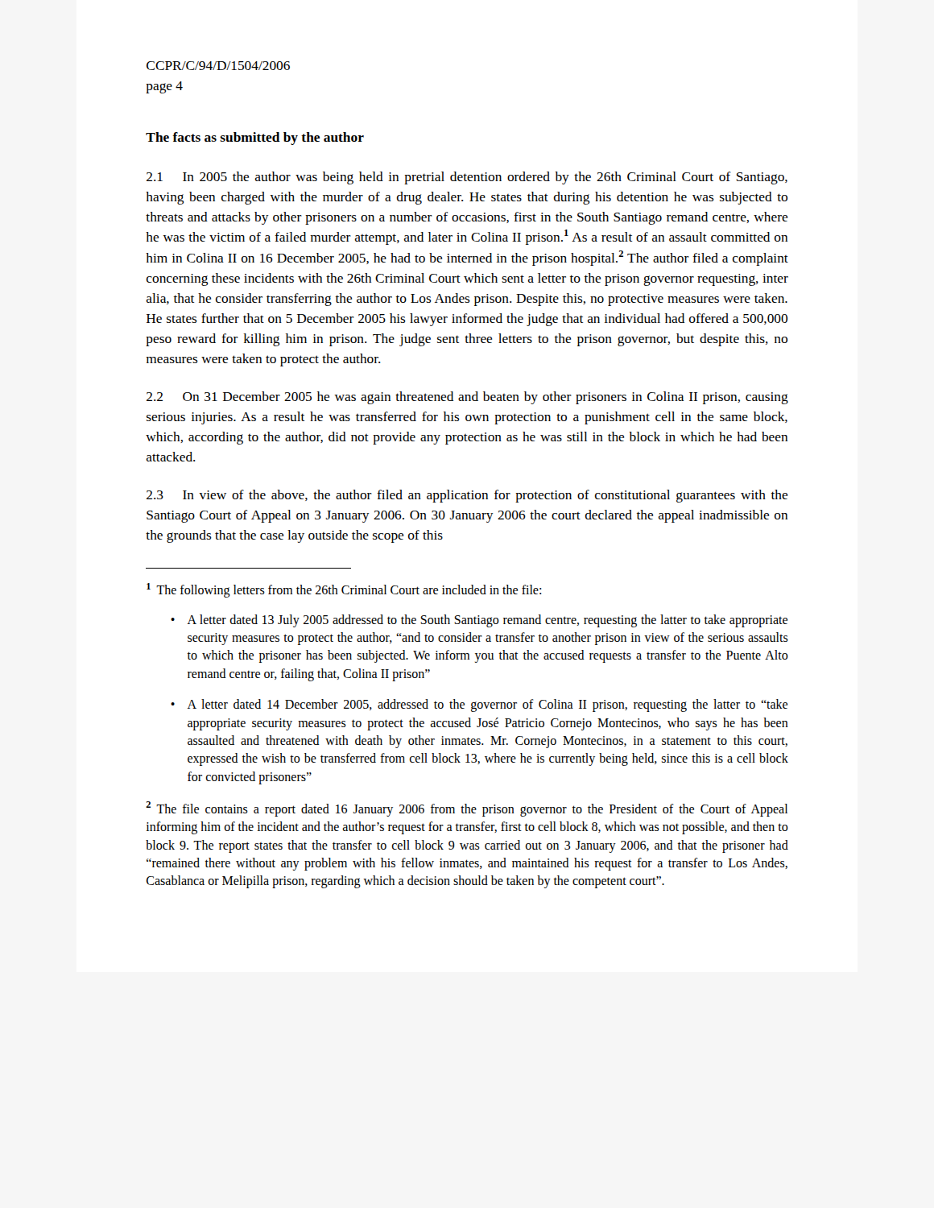CCPR/C/94/D/1504/2006
page 4
The facts as submitted by the author
2.1 In 2005 the author was being held in pretrial detention ordered by the 26th Criminal Court of Santiago, having been charged with the murder of a drug dealer. He states that during his detention he was subjected to threats and attacks by other prisoners on a number of occasions, first in the South Santiago remand centre, where he was the victim of a failed murder attempt, and later in Colina II prison.1 As a result of an assault committed on him in Colina II on 16 December 2005, he had to be interned in the prison hospital.2 The author filed a complaint concerning these incidents with the 26th Criminal Court which sent a letter to the prison governor requesting, inter alia, that he consider transferring the author to Los Andes prison. Despite this, no protective measures were taken. He states further that on 5 December 2005 his lawyer informed the judge that an individual had offered a 500,000 peso reward for killing him in prison. The judge sent three letters to the prison governor, but despite this, no measures were taken to protect the author.
2.2 On 31 December 2005 he was again threatened and beaten by other prisoners in Colina II prison, causing serious injuries. As a result he was transferred for his own protection to a punishment cell in the same block, which, according to the author, did not provide any protection as he was still in the block in which he had been attacked.
2.3 In view of the above, the author filed an application for protection of constitutional guarantees with the Santiago Court of Appeal on 3 January 2006. On 30 January 2006 the court declared the appeal inadmissible on the grounds that the case lay outside the scope of this
1 The following letters from the 26th Criminal Court are included in the file:
A letter dated 13 July 2005 addressed to the South Santiago remand centre, requesting the latter to take appropriate security measures to protect the author, “and to consider a transfer to another prison in view of the serious assaults to which the prisoner has been subjected. We inform you that the accused requests a transfer to the Puente Alto remand centre or, failing that, Colina II prison”
A letter dated 14 December 2005, addressed to the governor of Colina II prison, requesting the latter to “take appropriate security measures to protect the accused José Patricio Cornejo Montecinos, who says he has been assaulted and threatened with death by other inmates. Mr. Cornejo Montecinos, in a statement to this court, expressed the wish to be transferred from cell block 13, where he is currently being held, since this is a cell block for convicted prisoners”
2 The file contains a report dated 16 January 2006 from the prison governor to the President of the Court of Appeal informing him of the incident and the author’s request for a transfer, first to cell block 8, which was not possible, and then to block 9. The report states that the transfer to cell block 9 was carried out on 3 January 2006, and that the prisoner had “remained there without any problem with his fellow inmates, and maintained his request for a transfer to Los Andes, Casablanca or Melipilla prison, regarding which a decision should be taken by the competent court”.